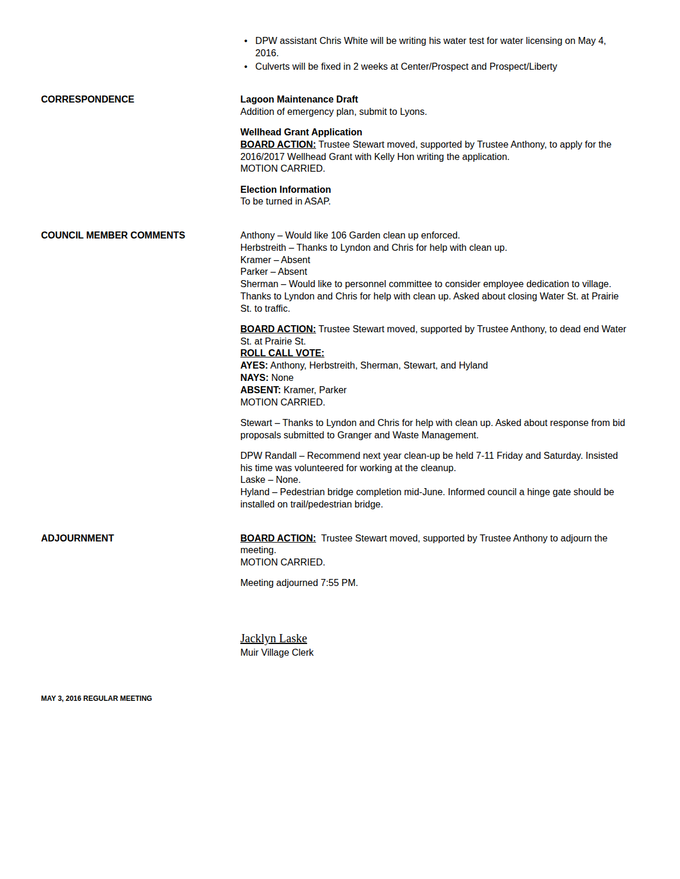DPW assistant Chris White will be writing his water test for water licensing on May 4, 2016.
Culverts will be fixed in 2 weeks at Center/Prospect and Prospect/Liberty
CORRESPONDENCE
Lagoon Maintenance Draft
Addition of emergency plan, submit to Lyons.
Wellhead Grant Application
BOARD ACTION: Trustee Stewart moved, supported by Trustee Anthony, to apply for the 2016/2017 Wellhead Grant with Kelly Hon writing the application.
MOTION CARRIED.
Election Information
To be turned in ASAP.
COUNCIL MEMBER COMMENTS
Anthony – Would like 106 Garden clean up enforced.
Herbstreith – Thanks to Lyndon and Chris for help with clean up.
Kramer – Absent
Parker – Absent
Sherman – Would like to personnel committee to consider employee dedication to village. Thanks to Lyndon and Chris for help with clean up. Asked about closing Water St. at Prairie St. to traffic.
BOARD ACTION: Trustee Stewart moved, supported by Trustee Anthony, to dead end Water St. at Prairie St.
ROLL CALL VOTE:
AYES: Anthony, Herbstreith, Sherman, Stewart, and Hyland
NAYS: None
ABSENT: Kramer, Parker
MOTION CARRIED.
Stewart – Thanks to Lyndon and Chris for help with clean up. Asked about response from bid proposals submitted to Granger and Waste Management.
DPW Randall – Recommend next year clean-up be held 7-11 Friday and Saturday. Insisted his time was volunteered for working at the cleanup.
Laske – None.
Hyland – Pedestrian bridge completion mid-June. Informed council a hinge gate should be installed on trail/pedestrian bridge.
ADJOURNMENT
BOARD ACTION: Trustee Stewart moved, supported by Trustee Anthony to adjourn the meeting.
MOTION CARRIED.
Meeting adjourned 7:55 PM.
Jacklyn Laske
Muir Village Clerk
MAY 3, 2016 REGULAR MEETING